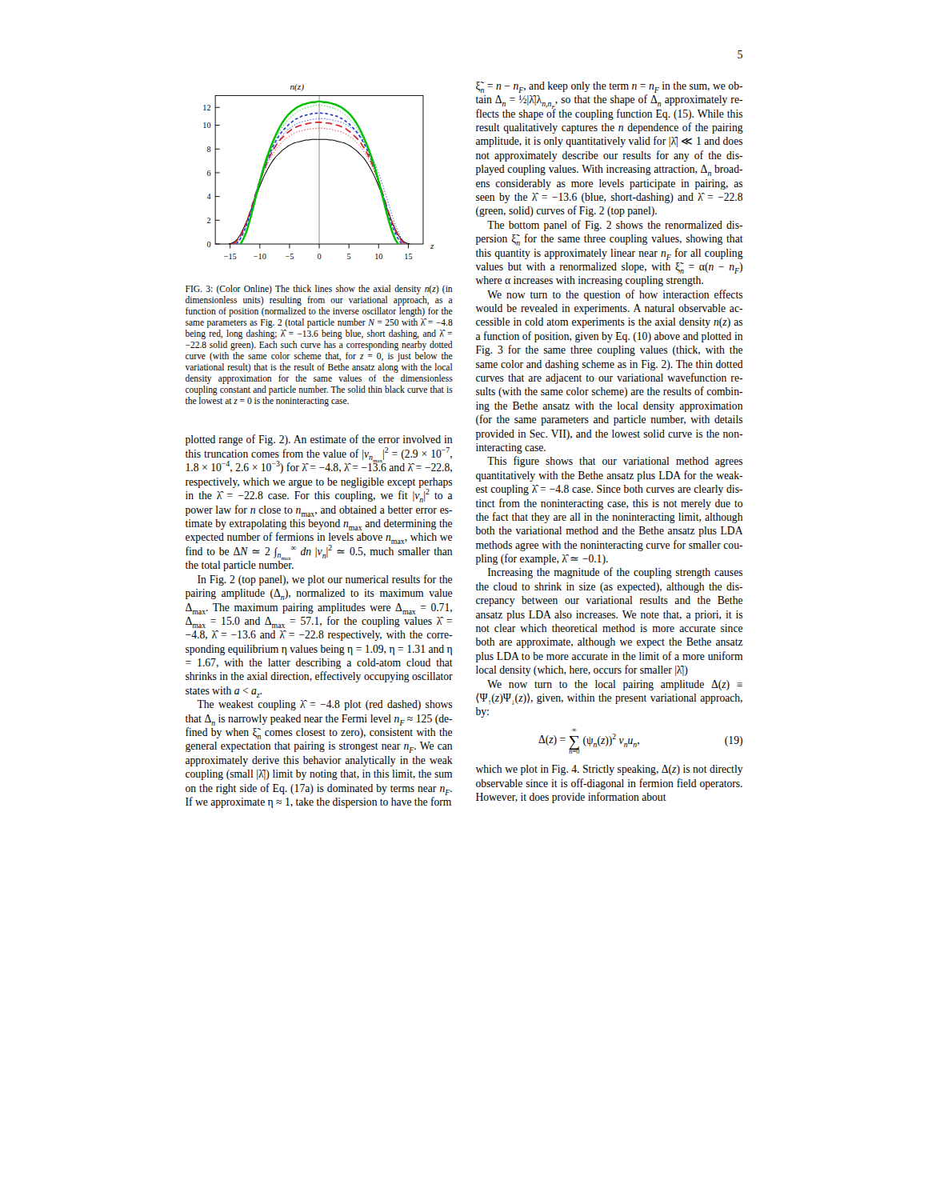5
n(z) 0 2 4 6 8 10 12 −15 −10 −5 0 5 10 15 z
FIG. 3: (Color Online) The thick lines show the axial density n(z) (in dimensionless units) resulting from our variational approach, as a function of position (normalized to the inverse oscillator length) for the same parameters as Fig. 2 (total particle number N = 250 with λ̂ = −4.8 being red, long dashing; λ̂ = −13.6 being blue, short dashing, and λ̂ = −22.8 solid green). Each such curve has a corresponding nearby dotted curve (with the same color scheme that, for z = 0, is just below the variational result) that is the result of Bethe ansatz along with the local density approximation for the same values of the dimensionless coupling constant and particle number. The solid thin black curve that is the lowest at z = 0 is the noninteracting case.
plotted range of Fig. 2). An estimate of the error involved in this truncation comes from the value of |vnmax|2 = (2.9 × 10−7, 1.8 × 10−4, 2.6 × 10−3) for λ̂ = −4.8, λ̂ = −13.6 and λ̂ = −22.8, respectively, which we argue to be negligible except perhaps in the λ̂ = −22.8 case. For this coupling, we fit |vn|2 to a power law for n close to nmax, and obtained a better error estimate by extrapolating this beyond nmax and determining the expected number of fermions in levels above nmax, which we find to be ΔN ≃ 2 ∫nmax∞ dn |vn|2 ≃ 0.5, much smaller than the total particle number.
In Fig. 2 (top panel), we plot our numerical results for the pairing amplitude (Δn), normalized to its maximum value Δmax. The maximum pairing amplitudes were Δmax = 0.71, Δmax = 15.0 and Δmax = 57.1, for the coupling values λ̂ = −4.8, λ̂ = −13.6 and λ̂ = −22.8 respectively, with the corresponding equilibrium η values being η = 1.09, η = 1.31 and η = 1.67, with the latter describing a cold-atom cloud that shrinks in the axial direction, effectively occupying oscillator states with a < az.
The weakest coupling λ̂ = −4.8 plot (red dashed) shows that Δn is narrowly peaked near the Fermi level nF ≈ 125 (defined by when ξ̃n comes closest to zero), consistent with the general expectation that pairing is strongest near nF. We can approximately derive this behavior analytically in the weak coupling (small |λ̂|) limit by noting that, in this limit, the sum on the right side of Eq. (17a) is dominated by terms near nF. If we approximate η ≈ 1, take the dispersion to have the form
ξ̃n = n − nF, and keep only the term n = nF in the sum, we obtain Δn = ½|λ̂|λn,nF, so that the shape of Δn approximately reflects the shape of the coupling function Eq. (15). While this result qualitatively captures the n dependence of the pairing amplitude, it is only quantitatively valid for |λ̂| ≪ 1 and does not approximately describe our results for any of the displayed coupling values. With increasing attraction, Δn broadens considerably as more levels participate in pairing, as seen by the λ̂ = −13.6 (blue, short-dashing) and λ̂ = −22.8 (green, solid) curves of Fig. 2 (top panel).
The bottom panel of Fig. 2 shows the renormalized dispersion ξ̃n for the same three coupling values, showing that this quantity is approximately linear near nF for all coupling values but with a renormalized slope, with ξ̃n = α(n − nF) where α increases with increasing coupling strength.
We now turn to the question of how interaction effects would be revealed in experiments. A natural observable accessible in cold atom experiments is the axial density n(z) as a function of position, given by Eq. (10) above and plotted in Fig. 3 for the same three coupling values (thick, with the same color and dashing scheme as in Fig. 2). The thin dotted curves that are adjacent to our variational wavefunction results (with the same color scheme) are the results of combining the Bethe ansatz with the local density approximation (for the same parameters and particle number, with details provided in Sec. VII), and the lowest solid curve is the noninteracting case.
This figure shows that our variational method agrees quantitatively with the Bethe ansatz plus LDA for the weakest coupling λ̂ = −4.8 case. Since both curves are clearly distinct from the noninteracting case, this is not merely due to the fact that they are all in the noninteracting limit, although both the variational method and the Bethe ansatz plus LDA methods agree with the noninteracting curve for smaller coupling (for example, λ̂ ≃ −0.1).
Increasing the magnitude of the coupling strength causes the cloud to shrink in size (as expected), although the discrepancy between our variational results and the Bethe ansatz plus LDA also increases. We note that, a priori, it is not clear which theoretical method is more accurate since both are approximate, although we expect the Bethe ansatz plus LDA to be more accurate in the limit of a more uniform local density (which, here, occurs for smaller |λ̂|)
We now turn to the local pairing amplitude Δ(z) ≡ ⟨Ψ↑(z)Ψ↓(z)⟩, given, within the present variational approach, by:
Δ(z) = ∞ ∑ n=0 (ψn(z))2 vnun,
(19)
which we plot in Fig. 4. Strictly speaking, Δ(z) is not directly observable since it is off-diagonal in fermion field operators. However, it does provide information about